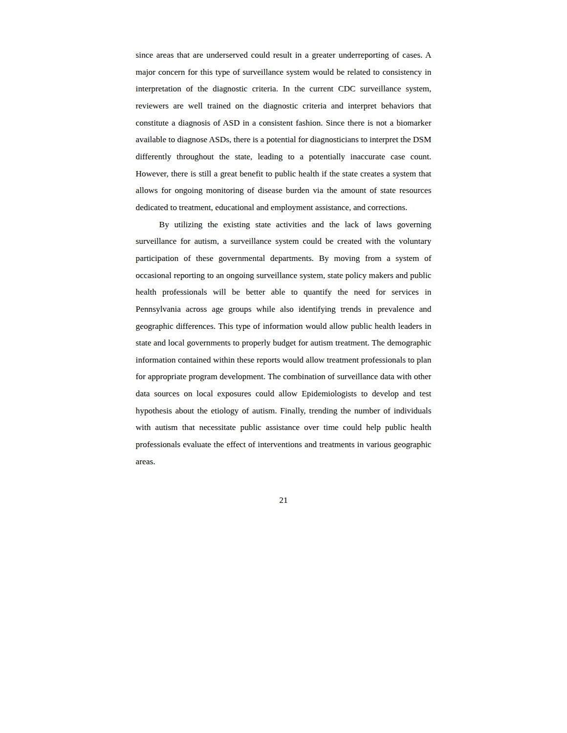since areas that are underserved could result in a greater underreporting of cases. A major concern for this type of surveillance system would be related to consistency in interpretation of the diagnostic criteria. In the current CDC surveillance system, reviewers are well trained on the diagnostic criteria and interpret behaviors that constitute a diagnosis of ASD in a consistent fashion. Since there is not a biomarker available to diagnose ASDs, there is a potential for diagnosticians to interpret the DSM differently throughout the state, leading to a potentially inaccurate case count. However, there is still a great benefit to public health if the state creates a system that allows for ongoing monitoring of disease burden via the amount of state resources dedicated to treatment, educational and employment assistance, and corrections.
By utilizing the existing state activities and the lack of laws governing surveillance for autism, a surveillance system could be created with the voluntary participation of these governmental departments. By moving from a system of occasional reporting to an ongoing surveillance system, state policy makers and public health professionals will be better able to quantify the need for services in Pennsylvania across age groups while also identifying trends in prevalence and geographic differences. This type of information would allow public health leaders in state and local governments to properly budget for autism treatment. The demographic information contained within these reports would allow treatment professionals to plan for appropriate program development. The combination of surveillance data with other data sources on local exposures could allow Epidemiologists to develop and test hypothesis about the etiology of autism. Finally, trending the number of individuals with autism that necessitate public assistance over time could help public health professionals evaluate the effect of interventions and treatments in various geographic areas.
21